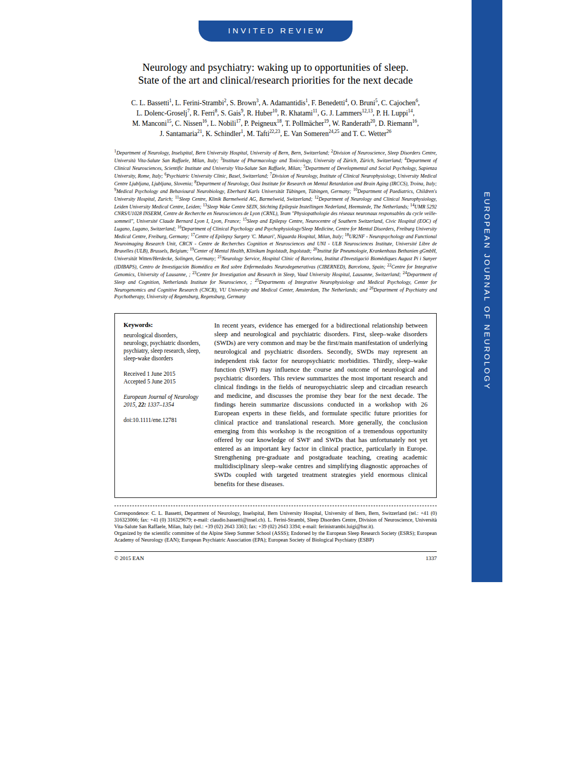EUROPEAN JOURNAL OF NEUROLOGY
INVITED REVIEW
Neurology and psychiatry: waking up to opportunities of sleep.
State of the art and clinical/research priorities for the next decade
C. L. Bassetti1, L. Ferini-Strambi2, S. Brown3, A. Adamantidis1, F. Benedetti4, O. Bruni5, C. Cajochen6,
L. Dolenc-Groselj7, R. Ferri8, S. Gais9, R. Huber10, R. Khatami11, G. J. Lammers12,13, P. H. Luppi14,
M. Manconi15, C. Nissen16, L. Nobili17, P. Peigneux18, T. Pollmächer19, W. Randerath20, D. Riemann16,
J. Santamaria21, K. Schindler1, M. Tafti22,23, E. Van Someren24,25 and T. C. Wetter26
1Department of Neurology, Inselspital, Bern University Hospital, University of Bern, Bern, Switzerland; 2Division of Neuroscience, Sleep Disorders Centre, Università Vita-Salute San Raffaele, Milan, Italy; 3Institute of Pharmacology and Toxicology, University of Zürich, Zürich, Switzerland; 4Department of Clinical Neurosciences, Scientific Institute and University Vita-Salute San Raffaele, Milan; 5Department of Developmental and Social Psychology, Sapienza University, Rome, Italy; 6Psychiatric University Clinic, Basel, Switzerland; 7Division of Neurology, Institute of Clinical Neurophysiology, University Medical Centre Ljubljana, Ljubljana, Slovenia; 8Department of Neurology, Oasi Institute for Research on Mental Retardation and Brain Aging (IRCCS), Troina, Italy; 9Medical Psychology and Behavioural Neurobiology, Eberhard Karls Universität Tübingen, Tübingen, Germany; 10Department of Paediatrics, Children's University Hospital, Zurich; 11Sleep Centre, Klinik Barmelweid AG, Barmelweid, Switzerland; 12Department of Neurology and Clinical Neurophysiology, Leiden University Medical Centre, Leiden; 13Sleep Wake Centre SEIN, Stichting Epilepsie Instellingen Nederland, Heemstede, The Netherlands; 14UMR 5292 CNRS/U1028 INSERM, Centre de Recherche en Neurosciences de Lyon (CRNL), Team "Physiopathologie des réseaux neuronaux responsables du cycle veille-sommeil", Université Claude Bernard Lyon I, Lyon, France; 15Sleep and Epilepsy Centre, Neurocentre of Southern Switzerland, Civic Hospital (EOC) of Lugano, Lugano, Switzerland; 16Department of Clinical Psychology and Psychophysiology/Sleep Medicine, Centre for Mental Disorders, Freiburg University Medical Centre, Freiburg, Germany; 17Centre of Epilepsy Surgery 'C. Munari', Niguarda Hospital, Milan, Italy; 18UR2NF - Neuropsychology and Functional Neuroimaging Research Unit, CRCN - Centre de Recherches Cognition et Neurosciences and UNI - ULB Neurosciences Institute, Université Libre de Bruxelles (ULB), Brussels, Belgium; 19Center of Mental Health, Klinikum Ingolstadt, Ingolstadt; 20Institut für Pneumologie, Krankenhaus Bethanien gGmbH, Universität Witten/Herdecke, Solingen, Germany; 21Neurology Service, Hospital Clínic of Barcelona, Institut d'Investigació Biomèdiques August Pi i Sunyer (IDIBAPS), Centro de Investigación Biomédica en Red sobre Enfermedades Neurodegenerativas (CIBERNED), Barcelona, Spain; 22Centre for Integrative Genomics, University of Lausanne, ; 23Centre for Investigation and Research in Sleep, Vaud University Hospital, Lausanne, Switzerland; 24Department of Sleep and Cognition, Netherlands Institute for Neuroscience, ; 25Departments of Integrative Neurophysiology and Medical Psychology, Center for Neurogenomics and Cognitive Research (CNCR), VU University and Medical Center, Amsterdam, The Netherlands; and 26Department of Psychiatry and Psychotherapy, University of Regensburg, Regensburg, Germany
Keywords:
neurological disorders, neurology, psychiatric disorders, psychiatry, sleep research, sleep, sleep-wake disorders
Received 1 June 2015
Accepted 5 June 2015
European Journal of Neurology 2015, 22: 1337–1354
doi:10.1111/ene.12781
In recent years, evidence has emerged for a bidirectional relationship between sleep and neurological and psychiatric disorders. First, sleep–wake disorders (SWDs) are very common and may be the first/main manifestation of underlying neurological and psychiatric disorders. Secondly, SWDs may represent an independent risk factor for neuropsychiatric morbidities. Thirdly, sleep–wake function (SWF) may influence the course and outcome of neurological and psychiatric disorders. This review summarizes the most important research and clinical findings in the fields of neuropsychiatric sleep and circadian research and medicine, and discusses the promise they bear for the next decade. The findings herein summarize discussions conducted in a workshop with 26 European experts in these fields, and formulate specific future priorities for clinical practice and translational research. More generally, the conclusion emerging from this workshop is the recognition of a tremendous opportunity offered by our knowledge of SWF and SWDs that has unfortunately not yet entered as an important key factor in clinical practice, particularly in Europe. Strengthening pre-graduate and postgraduate teaching, creating academic multidisciplinary sleep–wake centres and simplifying diagnostic approaches of SWDs coupled with targeted treatment strategies yield enormous clinical benefits for these diseases.
Correspondence: C. L. Bassetti, Department of Neurology, Inselspital, Bern University Hospital, University of Bern, Bern, Switzerland (tel.: +41 (0) 316323066; fax: +41 (0) 316329679; e-mail: claudio.bassetti@insel.ch). L. Ferini-Strambi, Sleep Disorders Centre, Division of Neuroscience, Università Vita-Salute San Raffaele, Milan, Italy (tel.: +39 (02) 2643 3363; fax: +39 (02) 2643 3394; e-mail: ferinistrambi.luigi@hsr.it).
Organized by the scientific committee of the Alpine Sleep Summer School (ASSS); Endorsed by the European Sleep Research Society (ESRS); European Academy of Neurology (EAN); European Psychiatric Association (EPA); European Society of Biological Psychiatry (ESBP)
© 2015 EAN
1337